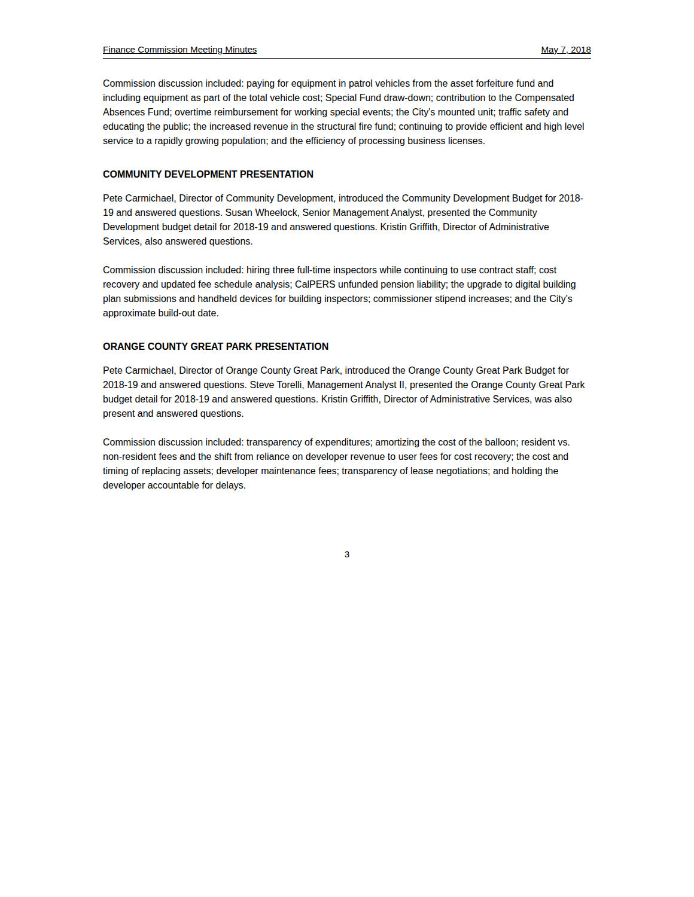Finance Commission Meeting Minutes May 7, 2018
Commission discussion included: paying for equipment in patrol vehicles from the asset forfeiture fund and including equipment as part of the total vehicle cost; Special Fund draw-down; contribution to the Compensated Absences Fund; overtime reimbursement for working special events; the City's mounted unit; traffic safety and educating the public; the increased revenue in the structural fire fund; continuing to provide efficient and high level service to a rapidly growing population; and the efficiency of processing business licenses.
Community Development Presentation
Pete Carmichael, Director of Community Development, introduced the Community Development Budget for 2018-19 and answered questions. Susan Wheelock, Senior Management Analyst, presented the Community Development budget detail for 2018-19 and answered questions. Kristin Griffith, Director of Administrative Services, also answered questions.
Commission discussion included: hiring three full-time inspectors while continuing to use contract staff; cost recovery and updated fee schedule analysis; CalPERS unfunded pension liability; the upgrade to digital building plan submissions and handheld devices for building inspectors; commissioner stipend increases; and the City's approximate build-out date.
Orange County Great Park Presentation
Pete Carmichael, Director of Orange County Great Park, introduced the Orange County Great Park Budget for 2018-19 and answered questions. Steve Torelli, Management Analyst II, presented the Orange County Great Park budget detail for 2018-19 and answered questions. Kristin Griffith, Director of Administrative Services, was also present and answered questions.
Commission discussion included: transparency of expenditures; amortizing the cost of the balloon; resident vs. non-resident fees and the shift from reliance on developer revenue to user fees for cost recovery; the cost and timing of replacing assets; developer maintenance fees; transparency of lease negotiations; and holding the developer accountable for delays.
3